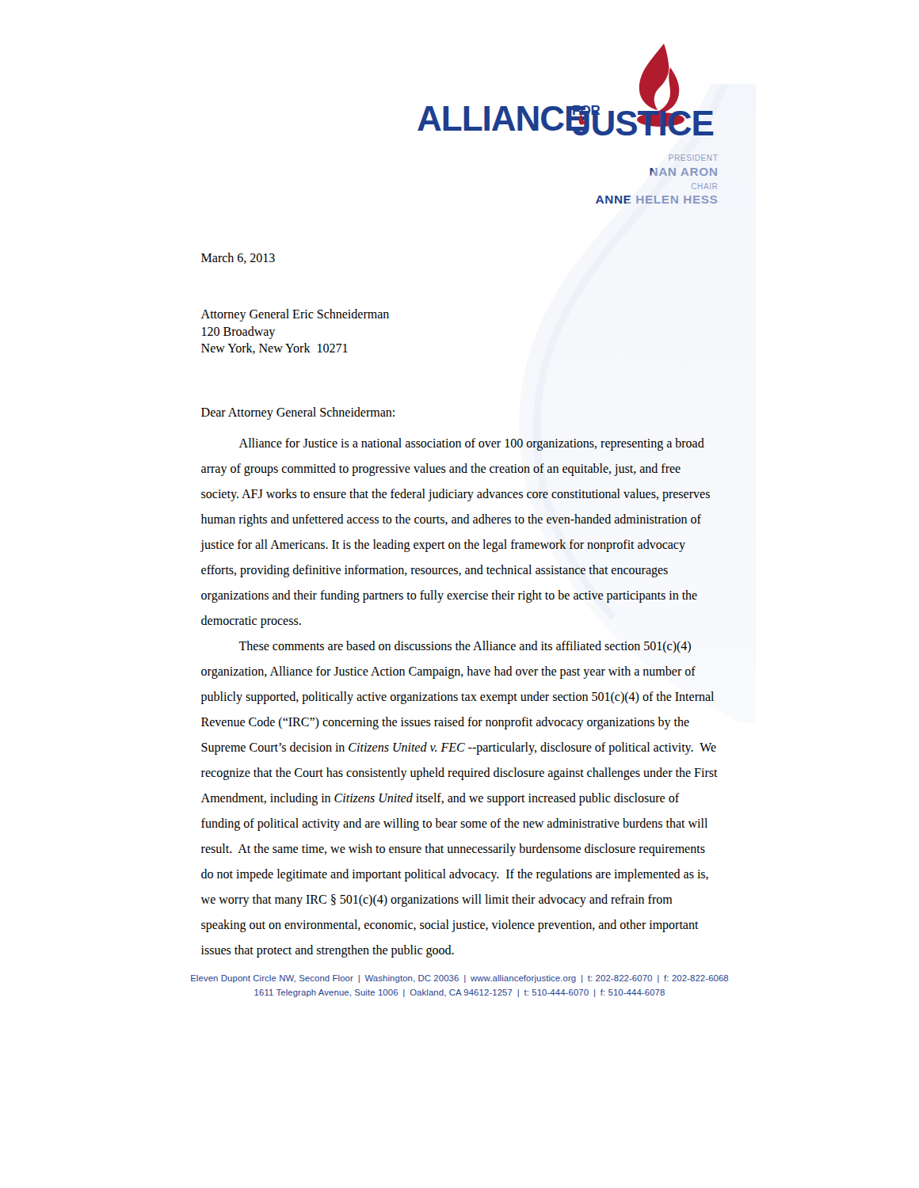ALLIANCE FOR JUSTICE
President
Nan Aron
Chair
Anne Helen Hess
March 6, 2013
Attorney General Eric Schneiderman
120 Broadway
New York, New York 10271
Dear Attorney General Schneiderman:
Alliance for Justice is a national association of over 100 organizations, representing a broad array of groups committed to progressive values and the creation of an equitable, just, and free society. AFJ works to ensure that the federal judiciary advances core constitutional values, preserves human rights and unfettered access to the courts, and adheres to the even-handed administration of justice for all Americans. It is the leading expert on the legal framework for nonprofit advocacy efforts, providing definitive information, resources, and technical assistance that encourages organizations and their funding partners to fully exercise their right to be active participants in the democratic process.
These comments are based on discussions the Alliance and its affiliated section 501(c)(4) organization, Alliance for Justice Action Campaign, have had over the past year with a number of publicly supported, politically active organizations tax exempt under section 501(c)(4) of the Internal Revenue Code (“IRC”) concerning the issues raised for nonprofit advocacy organizations by the Supreme Court’s decision in Citizens United v. FEC --particularly, disclosure of political activity. We recognize that the Court has consistently upheld required disclosure against challenges under the First Amendment, including in Citizens United itself, and we support increased public disclosure of funding of political activity and are willing to bear some of the new administrative burdens that will result. At the same time, we wish to ensure that unnecessarily burdensome disclosure requirements do not impede legitimate and important political advocacy. If the regulations are implemented as is, we worry that many IRC § 501(c)(4) organizations will limit their advocacy and refrain from speaking out on environmental, economic, social justice, violence prevention, and other important issues that protect and strengthen the public good.
Eleven Dupont Circle NW, Second Floor|Washington, DC 20036|www.allianceforjustice.org|t: 202-822-6070|f: 202-822-6068
1611 Telegraph Avenue, Suite 1006|Oakland, CA 94612-1257|t: 510-444-6070|f: 510-444-6078